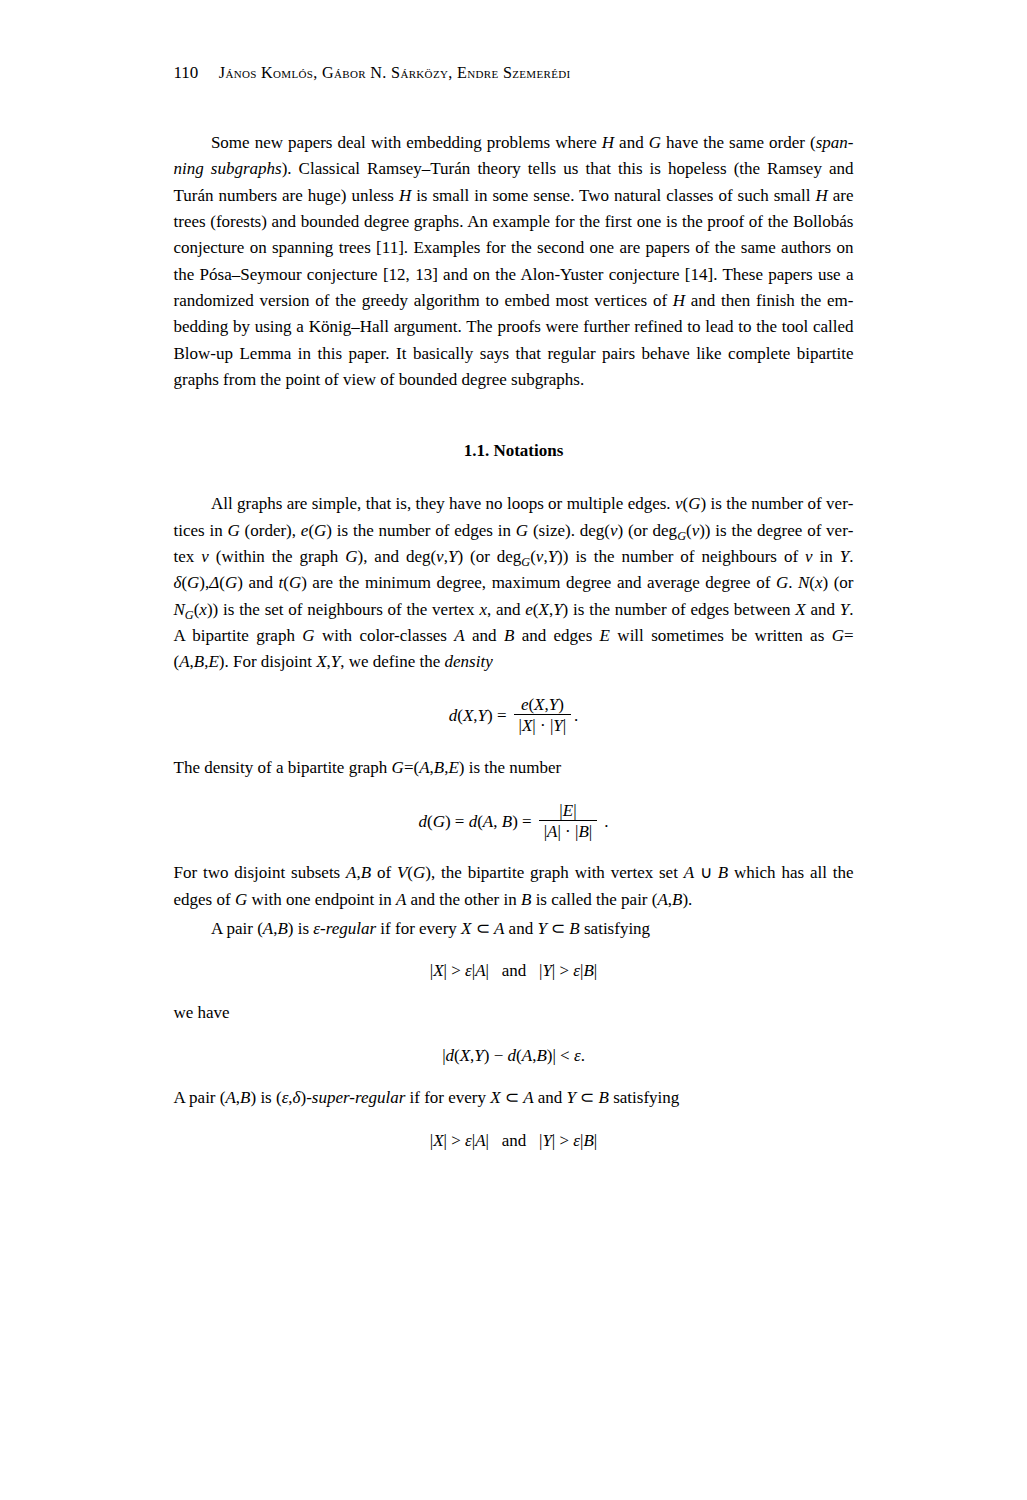110 János Komlós, Gábor N. Sárközy, Endre Szemerédi
Some new papers deal with embedding problems where H and G have the same order (spanning subgraphs). Classical Ramsey–Turán theory tells us that this is hopeless (the Ramsey and Turán numbers are huge) unless H is small in some sense. Two natural classes of such small H are trees (forests) and bounded degree graphs. An example for the first one is the proof of the Bollobás conjecture on spanning trees [11]. Examples for the second one are papers of the same authors on the Pósa–Seymour conjecture [12, 13] and on the Alon-Yuster conjecture [14]. These papers use a randomized version of the greedy algorithm to embed most vertices of H and then finish the embedding by using a König–Hall argument. The proofs were further refined to lead to the tool called Blow-up Lemma in this paper. It basically says that regular pairs behave like complete bipartite graphs from the point of view of bounded degree subgraphs.
1.1. Notations
All graphs are simple, that is, they have no loops or multiple edges. v(G) is the number of vertices in G (order), e(G) is the number of edges in G (size). deg(v) (or degG(v)) is the degree of vertex v (within the graph G), and deg(v,Y) (or degG(v,Y)) is the number of neighbours of v in Y. δ(G),Δ(G) and t(G) are the minimum degree, maximum degree and average degree of G. N(x) (or NG(x)) is the set of neighbours of the vertex x, and e(X,Y) is the number of edges between X and Y. A bipartite graph G with color-classes A and B and edges E will sometimes be written as G=(A,B,E). For disjoint X,Y, we define the density
d(X,Y) = e(X,Y) |X| · |Y| .
The density of a bipartite graph G=(A,B,E) is the number
d(G) = d(A, B) = |E| |A| · |B| .
For two disjoint subsets A,B of V(G), the bipartite graph with vertex set A ∪ B which has all the edges of G with one endpoint in A and the other in B is called the pair (A,B).
A pair (A,B) is ε-regular if for every X ⊂ A and Y ⊂ B satisfying
|X| > ε|A| and |Y| > ε|B|
we have
|d(X,Y) − d(A,B)| < ε.
A pair (A,B) is (ε,δ)-super-regular if for every X ⊂ A and Y ⊂ B satisfying
|X| > ε|A| and |Y| > ε|B|